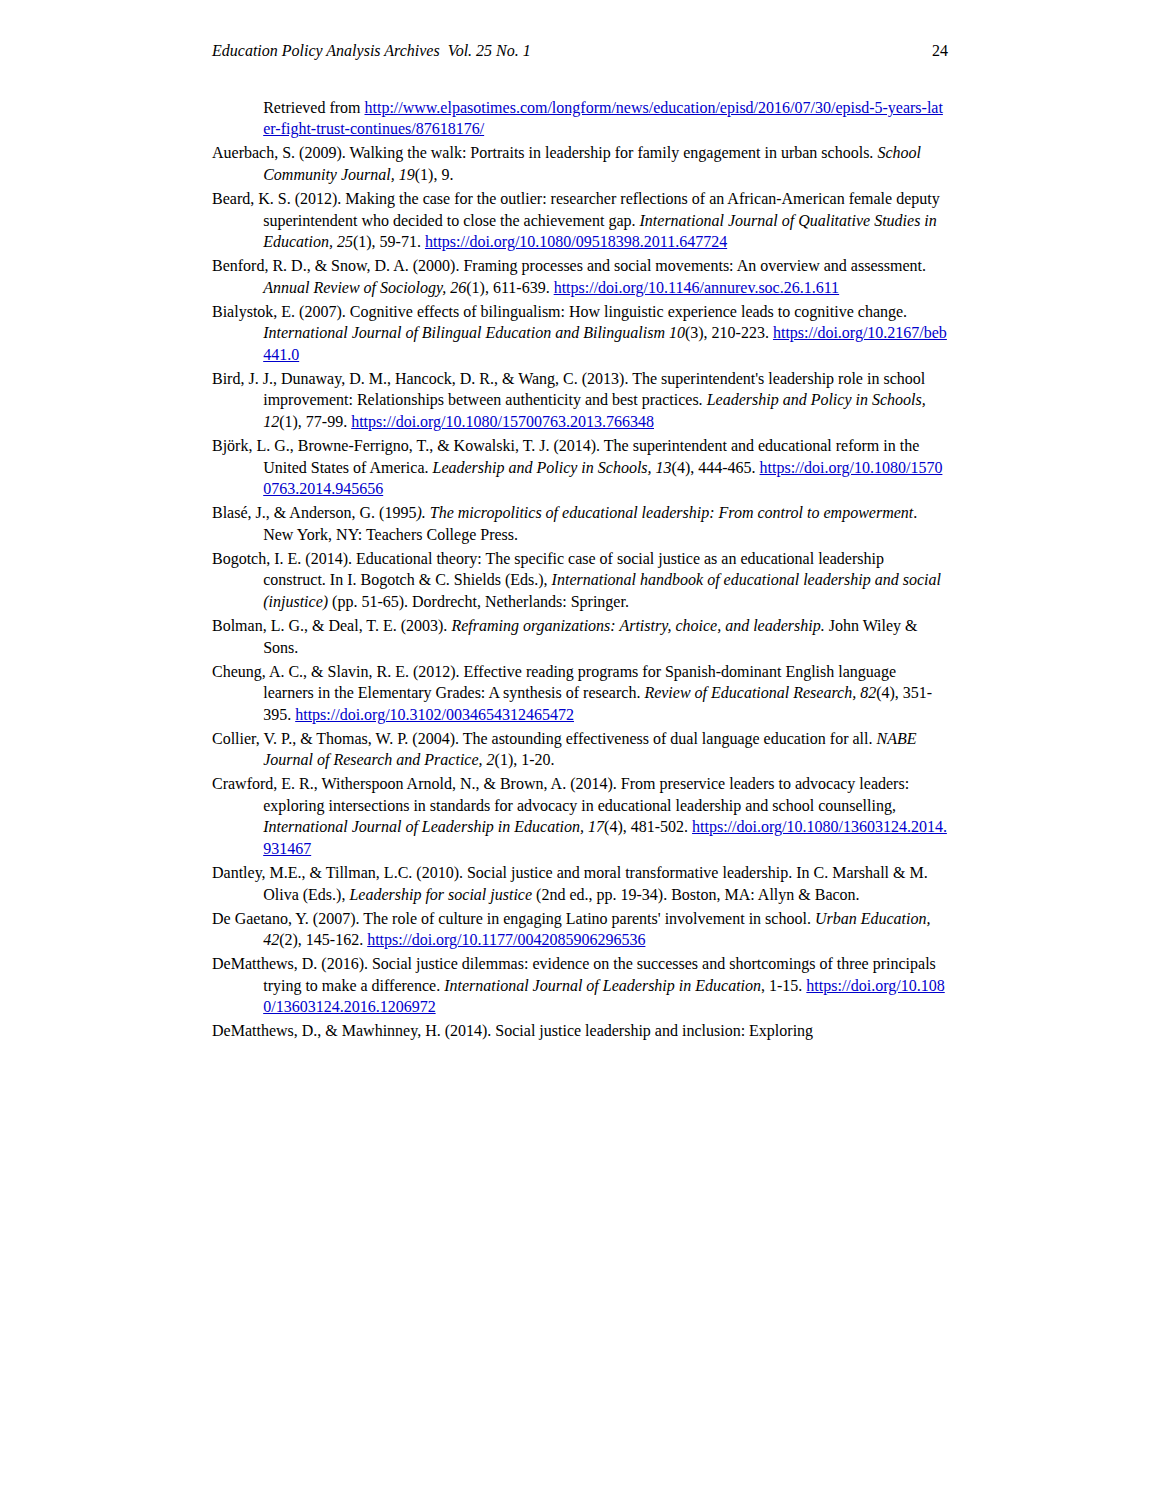Education Policy Analysis Archives Vol. 25 No. 1 24
Retrieved from http://www.elpasotimes.com/longform/news/education/episd/2016/07/30/episd-5-years-later-fight-trust-continues/87618176/
Auerbach, S. (2009). Walking the walk: Portraits in leadership for family engagement in urban schools. School Community Journal, 19(1), 9.
Beard, K. S. (2012). Making the case for the outlier: researcher reflections of an African-American female deputy superintendent who decided to close the achievement gap. International Journal of Qualitative Studies in Education, 25(1), 59-71. https://doi.org/10.1080/09518398.2011.647724
Benford, R. D., & Snow, D. A. (2000). Framing processes and social movements: An overview and assessment. Annual Review of Sociology, 26(1), 611-639. https://doi.org/10.1146/annurev.soc.26.1.611
Bialystok, E. (2007). Cognitive effects of bilingualism: How linguistic experience leads to cognitive change. International Journal of Bilingual Education and Bilingualism 10(3), 210-223. https://doi.org/10.2167/beb441.0
Bird, J. J., Dunaway, D. M., Hancock, D. R., & Wang, C. (2013). The superintendent's leadership role in school improvement: Relationships between authenticity and best practices. Leadership and Policy in Schools, 12(1), 77-99. https://doi.org/10.1080/15700763.2013.766348
Björk, L. G., Browne-Ferrigno, T., & Kowalski, T. J. (2014). The superintendent and educational reform in the United States of America. Leadership and Policy in Schools, 13(4), 444-465. https://doi.org/10.1080/15700763.2014.945656
Blasé, J., & Anderson, G. (1995). The micropolitics of educational leadership: From control to empowerment. New York, NY: Teachers College Press.
Bogotch, I. E. (2014). Educational theory: The specific case of social justice as an educational leadership construct. In I. Bogotch & C. Shields (Eds.), International handbook of educational leadership and social (injustice) (pp. 51-65). Dordrecht, Netherlands: Springer.
Bolman, L. G., & Deal, T. E. (2003). Reframing organizations: Artistry, choice, and leadership. John Wiley & Sons.
Cheung, A. C., & Slavin, R. E. (2012). Effective reading programs for Spanish-dominant English language learners in the Elementary Grades: A synthesis of research. Review of Educational Research, 82(4), 351-395. https://doi.org/10.3102/0034654312465472
Collier, V. P., & Thomas, W. P. (2004). The astounding effectiveness of dual language education for all. NABE Journal of Research and Practice, 2(1), 1-20.
Crawford, E. R., Witherspoon Arnold, N., & Brown, A. (2014). From preservice leaders to advocacy leaders: exploring intersections in standards for advocacy in educational leadership and school counselling, International Journal of Leadership in Education, 17(4), 481-502. https://doi.org/10.1080/13603124.2014.931467
Dantley, M.E., & Tillman, L.C. (2010). Social justice and moral transformative leadership. In C. Marshall & M. Oliva (Eds.), Leadership for social justice (2nd ed., pp. 19-34). Boston, MA: Allyn & Bacon.
De Gaetano, Y. (2007). The role of culture in engaging Latino parents' involvement in school. Urban Education, 42(2), 145-162. https://doi.org/10.1177/0042085906296536
DeMatthews, D. (2016). Social justice dilemmas: evidence on the successes and shortcomings of three principals trying to make a difference. International Journal of Leadership in Education, 1-15. https://doi.org/10.1080/13603124.2016.1206972
DeMatthews, D., & Mawhinney, H. (2014). Social justice leadership and inclusion: Exploring